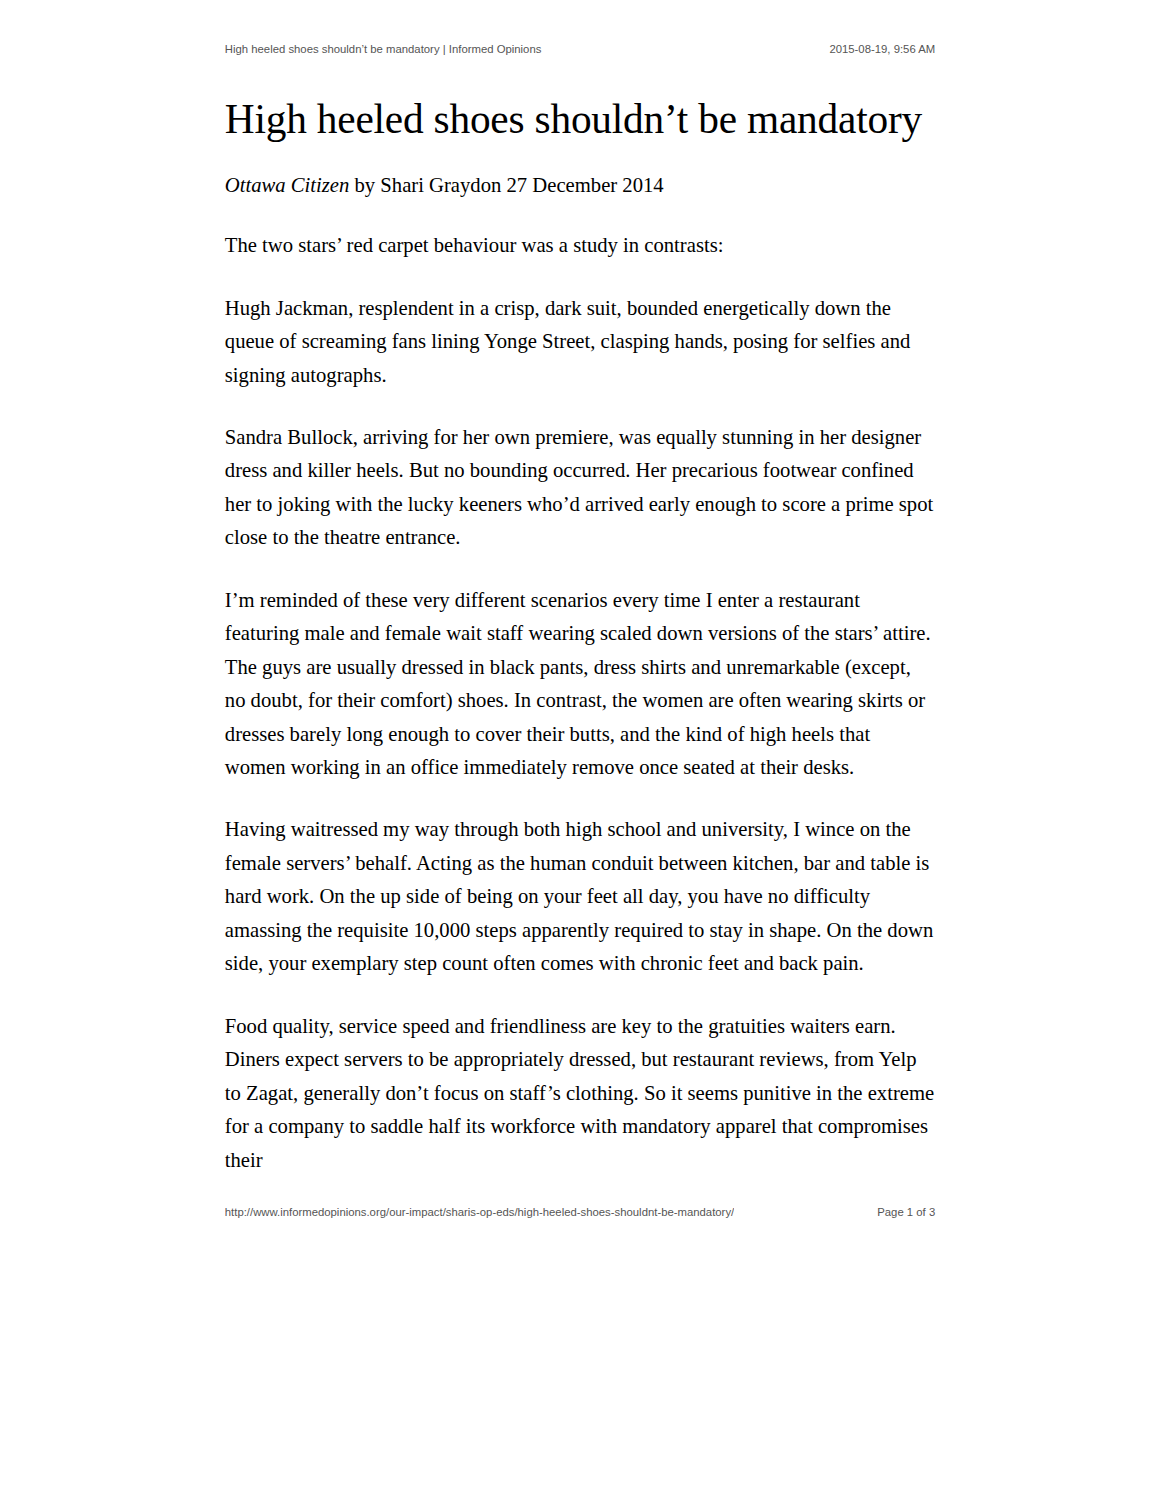High heeled shoes shouldn’t be mandatory | Informed Opinions 2015-08-19, 9:56 AM
High heeled shoes shouldn’t be mandatory
Ottawa Citizen by Shari Graydon 27 December 2014
The two stars’ red carpet behaviour was a study in contrasts:
Hugh Jackman, resplendent in a crisp, dark suit, bounded energetically down the queue of screaming fans lining Yonge Street, clasping hands, posing for selfies and signing autographs.
Sandra Bullock, arriving for her own premiere, was equally stunning in her designer dress and killer heels. But no bounding occurred. Her precarious footwear confined her to joking with the lucky keeners who’d arrived early enough to score a prime spot close to the theatre entrance.
I’m reminded of these very different scenarios every time I enter a restaurant featuring male and female wait staff wearing scaled down versions of the stars’ attire. The guys are usually dressed in black pants, dress shirts and unremarkable (except, no doubt, for their comfort) shoes. In contrast, the women are often wearing skirts or dresses barely long enough to cover their butts, and the kind of high heels that women working in an office immediately remove once seated at their desks.
Having waitressed my way through both high school and university, I wince on the female servers’ behalf. Acting as the human conduit between kitchen, bar and table is hard work. On the up side of being on your feet all day, you have no difficulty amassing the requisite 10,000 steps apparently required to stay in shape. On the down side, your exemplary step count often comes with chronic feet and back pain.
Food quality, service speed and friendliness are key to the gratuities waiters earn. Diners expect servers to be appropriately dressed, but restaurant reviews, from Yelp to Zagat, generally don’t focus on staff’s clothing. So it seems punitive in the extreme for a company to saddle half its workforce with mandatory apparel that compromises their
http://www.informedopinions.org/our-impact/sharis-op-eds/high-heeled-shoes-shouldnt-be-mandatory/ Page 1 of 3